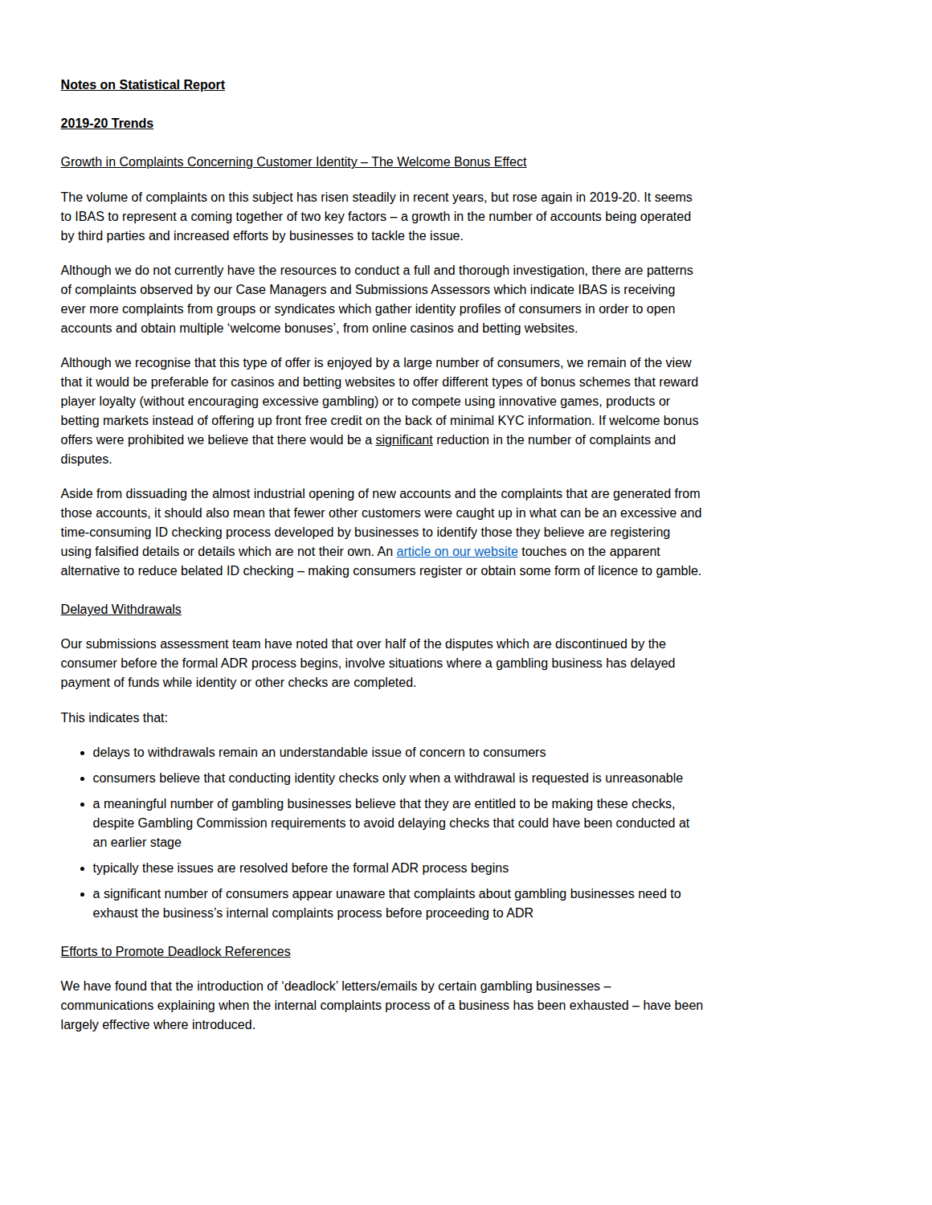Notes on Statistical Report
2019-20 Trends
Growth in Complaints Concerning Customer Identity – The Welcome Bonus Effect
The volume of complaints on this subject has risen steadily in recent years, but rose again in 2019-20. It seems to IBAS to represent a coming together of two key factors – a growth in the number of accounts being operated by third parties and increased efforts by businesses to tackle the issue.
Although we do not currently have the resources to conduct a full and thorough investigation, there are patterns of complaints observed by our Case Managers and Submissions Assessors which indicate IBAS is receiving ever more complaints from groups or syndicates which gather identity profiles of consumers in order to open accounts and obtain multiple ‘welcome bonuses’, from online casinos and betting websites.
Although we recognise that this type of offer is enjoyed by a large number of consumers, we remain of the view that it would be preferable for casinos and betting websites to offer different types of bonus schemes that reward player loyalty (without encouraging excessive gambling) or to compete using innovative games, products or betting markets instead of offering up front free credit on the back of minimal KYC information. If welcome bonus offers were prohibited we believe that there would be a significant reduction in the number of complaints and disputes.
Aside from dissuading the almost industrial opening of new accounts and the complaints that are generated from those accounts, it should also mean that fewer other customers were caught up in what can be an excessive and time-consuming ID checking process developed by businesses to identify those they believe are registering using falsified details or details which are not their own. An article on our website touches on the apparent alternative to reduce belated ID checking – making consumers register or obtain some form of licence to gamble.
Delayed Withdrawals
Our submissions assessment team have noted that over half of the disputes which are discontinued by the consumer before the formal ADR process begins, involve situations where a gambling business has delayed payment of funds while identity or other checks are completed.
This indicates that:
delays to withdrawals remain an understandable issue of concern to consumers
consumers believe that conducting identity checks only when a withdrawal is requested is unreasonable
a meaningful number of gambling businesses believe that they are entitled to be making these checks, despite Gambling Commission requirements to avoid delaying checks that could have been conducted at an earlier stage
typically these issues are resolved before the formal ADR process begins
a significant number of consumers appear unaware that complaints about gambling businesses need to exhaust the business’s internal complaints process before proceeding to ADR
Efforts to Promote Deadlock References
We have found that the introduction of ‘deadlock’ letters/emails by certain gambling businesses – communications explaining when the internal complaints process of a business has been exhausted – have been largely effective where introduced.